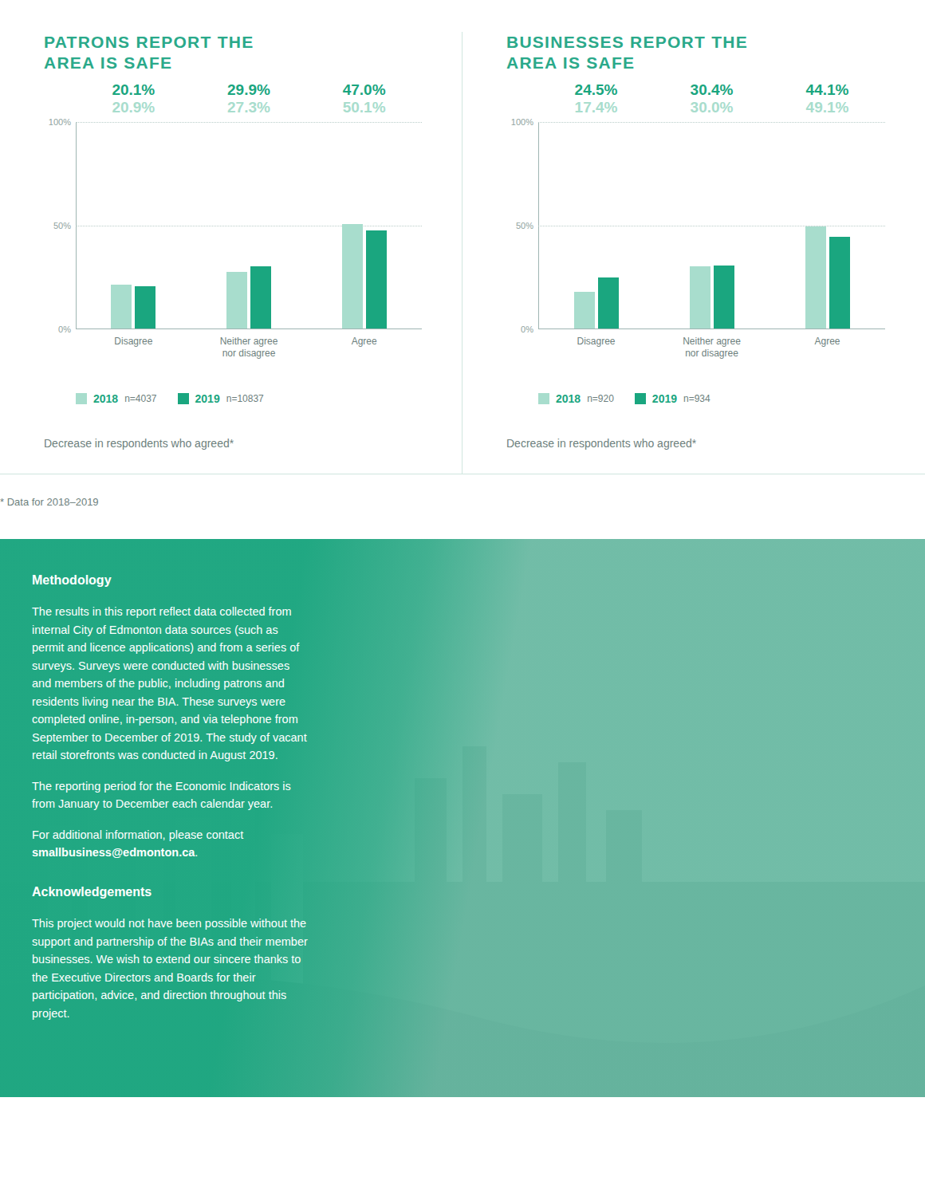Patrons report the
area is safe
100% 50% 0%
20.1% 20.9%
29.9% 27.3%
47.0% 50.1%
Disagree
Neither agree
nor disagree
Agree
2018 n=4037
2019 n=10837
Decrease in respondents who agreed*
Businesses report the
area is safe
100% 50% 0%
24.5% 17.4%
30.4% 30.0%
44.1% 49.1%
Disagree
Neither agree
nor disagree
Agree
2018 n=920
2019 n=934
Decrease in respondents who agreed*
* Data for 2018–2019
Methodology
The results in this report reflect data collected from internal City of Edmonton data sources (such as permit and licence applications) and from a series of surveys. Surveys were conducted with businesses and members of the public, including patrons and residents living near the BIA. These surveys were completed online, in-person, and via telephone from September to December of 2019. The study of vacant retail storefronts was conducted in August 2019.
The reporting period for the Economic Indicators is from January to December each calendar year.
For additional information, please contact smallbusiness@edmonton.ca.
Acknowledgements
This project would not have been possible without the support and partnership of the BIAs and their member businesses. We wish to extend our sincere thanks to the Executive Directors and Boards for their participation, advice, and direction throughout this project.